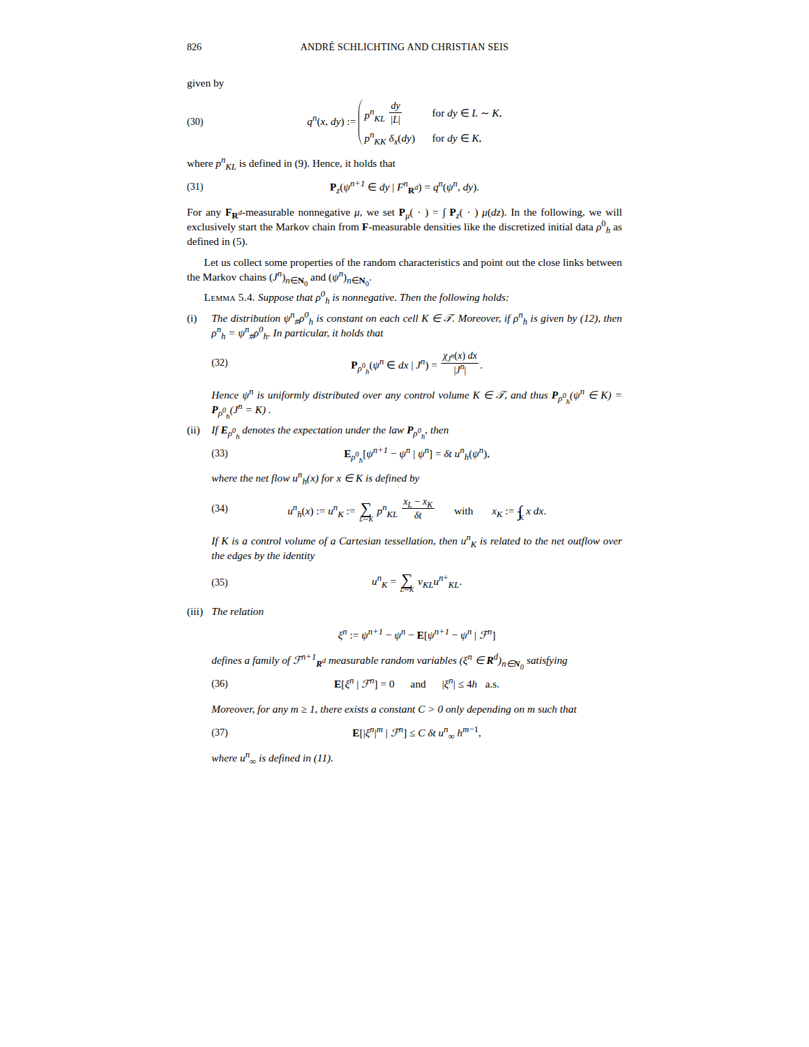826
ANDRÉ SCHLICHTING AND CHRISTIAN SEIS
given by
(30)
qn(x, dy) := pnKL dy|L| for dy ∈ L ∼ K, pnKK δx(dy) for dy ∈ K,
where pnKL is defined in (9). Hence, it holds that
(31)
Pz(ψn+1 ∈ dy | FnRd) = qn(ψn, dy).
For any FRd-measurable nonnegative μ, we set Pμ( · ) = ∫ Pz( · ) μ(dz). In the following, we will exclusively start the Markov chain from F-measurable densities like the discretized initial data ρ0h as defined in (5).
Let us collect some properties of the random characteristics and point out the close links between the Markov chains (Jn)n∈N0 and (ψn)n∈N0.
Lemma 5.4. Suppose that ρ0h is nonnegative. Then the following holds:
(i) The distribution ψn#ρ0h is constant on each cell K ∈ 𝒯. Moreover, if ρnh is given by (12), then ρnh = ψn#ρ0h. In particular, it holds that
(32)
Pρ0h(ψn ∈ dx | Jn) = χJn(x) dx|Jn|.
Hence ψn is uniformly distributed over any control volume K ∈ 𝒯, and thus Pρ0h(ψn ∈ K) = Pρ0h(Jn = K) .
(ii) If Eρ0h denotes the expectation under the law Pρ0h, then
(33)
Eρ0h[ψn+1 − ψn | ψn] = δt unh(ψn),
where the net flow unh(x) for x ∈ K is defined by
(34)
unh(x) := unK := ∑L∼K pnKL xL − xK δt with xK := ∫ K x dx.
If K is a control volume of a Cartesian tessellation, then unK is related to the net outflow over the edges by the identity
(35)
unK = ∑L∼K νKLun+KL.
(iii) The relation
ξn := ψn+1 − ψn − E[ψn+1 − ψn | ℱn]
defines a family of ℱn+1Rd measurable random variables (ξn ∈ Rd)n∈N0 satisfying
(36)
E[ξn | ℱn] = 0 and |ξn| ≤ 4h a.s.
Moreover, for any m ≥ 1, there exists a constant C > 0 only depending on m such that
(37)
E[|ξn|m | ℱn] ≤ C δt un∞ hm−1,
where un∞ is defined in (11).